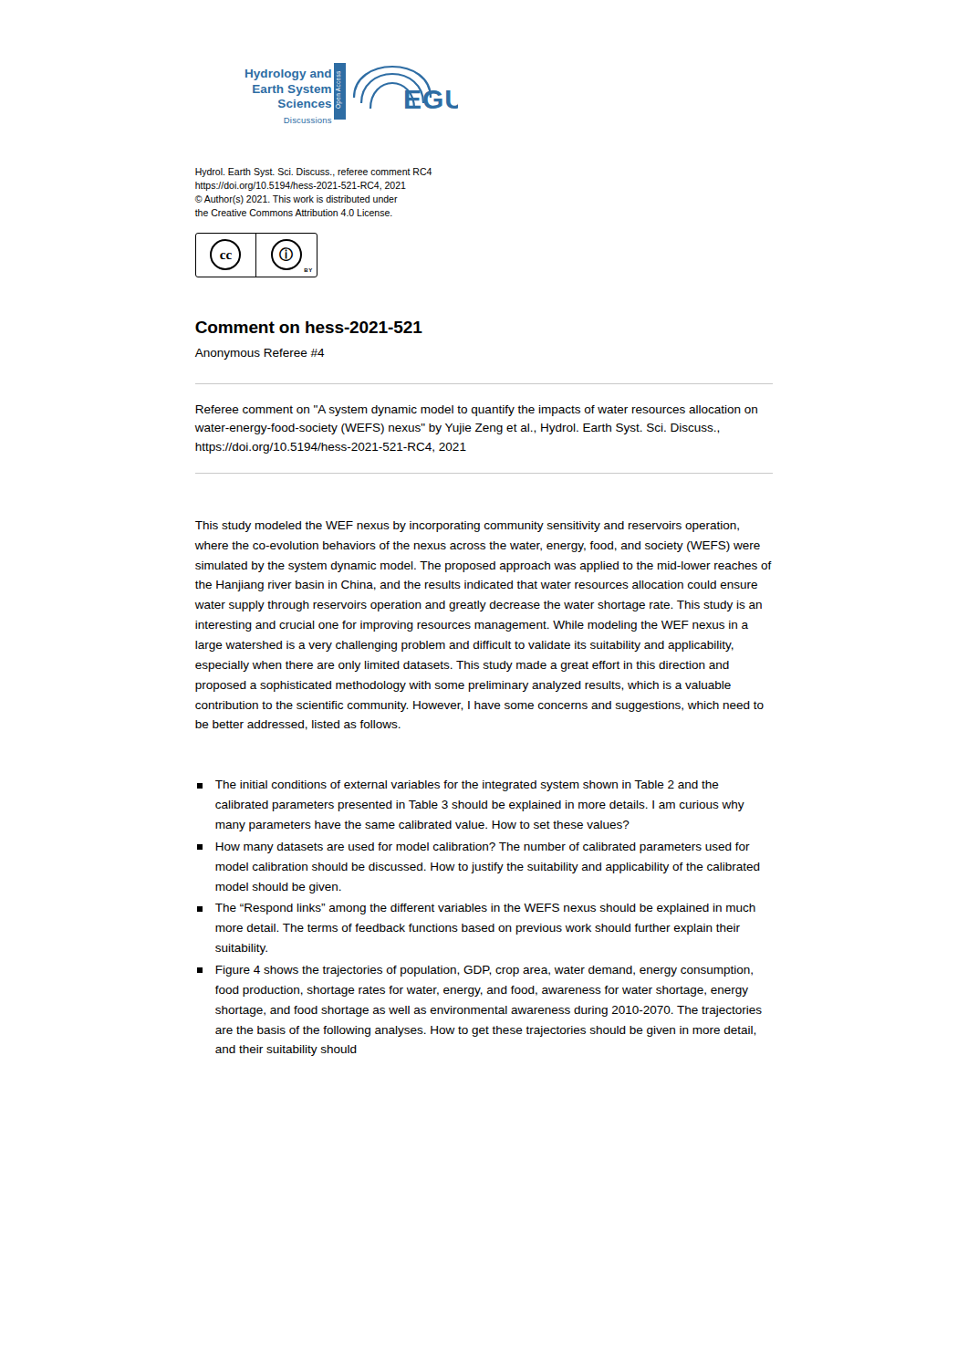Hydrology and
Earth System
Sciences
Discussions
Open Access
EGU
Hydrol. Earth Syst. Sci. Discuss., referee comment RC4
https://doi.org/10.5194/hess-2021-521-RC4, 2021
© Author(s) 2021. This work is distributed under
the Creative Commons Attribution 4.0 License.
cc
ⓘ BY
Comment on hess-2021-521
Anonymous Referee #4
Referee comment on "A system dynamic model to quantify the impacts of water resources allocation on water-energy-food-society (WEFS) nexus" by Yujie Zeng et al., Hydrol. Earth Syst. Sci. Discuss., https://doi.org/10.5194/hess-2021-521-RC4, 2021
This study modeled the WEF nexus by incorporating community sensitivity and reservoirs operation, where the co-evolution behaviors of the nexus across the water, energy, food, and society (WEFS) were simulated by the system dynamic model. The proposed approach was applied to the mid-lower reaches of the Hanjiang river basin in China, and the results indicated that water resources allocation could ensure water supply through reservoirs operation and greatly decrease the water shortage rate. This study is an interesting and crucial one for improving resources management. While modeling the WEF nexus in a large watershed is a very challenging problem and difficult to validate its suitability and applicability, especially when there are only limited datasets. This study made a great effort in this direction and proposed a sophisticated methodology with some preliminary analyzed results, which is a valuable contribution to the scientific community. However, I have some concerns and suggestions, which need to be better addressed, listed as follows.
The initial conditions of external variables for the integrated system shown in Table 2 and the calibrated parameters presented in Table 3 should be explained in more details. I am curious why many parameters have the same calibrated value. How to set these values?
How many datasets are used for model calibration? The number of calibrated parameters used for model calibration should be discussed. How to justify the suitability and applicability of the calibrated model should be given.
The “Respond links” among the different variables in the WEFS nexus should be explained in much more detail. The terms of feedback functions based on previous work should further explain their suitability.
Figure 4 shows the trajectories of population, GDP, crop area, water demand, energy consumption, food production, shortage rates for water, energy, and food, awareness for water shortage, energy shortage, and food shortage as well as environmental awareness during 2010-2070. The trajectories are the basis of the following analyses. How to get these trajectories should be given in more detail, and their suitability should